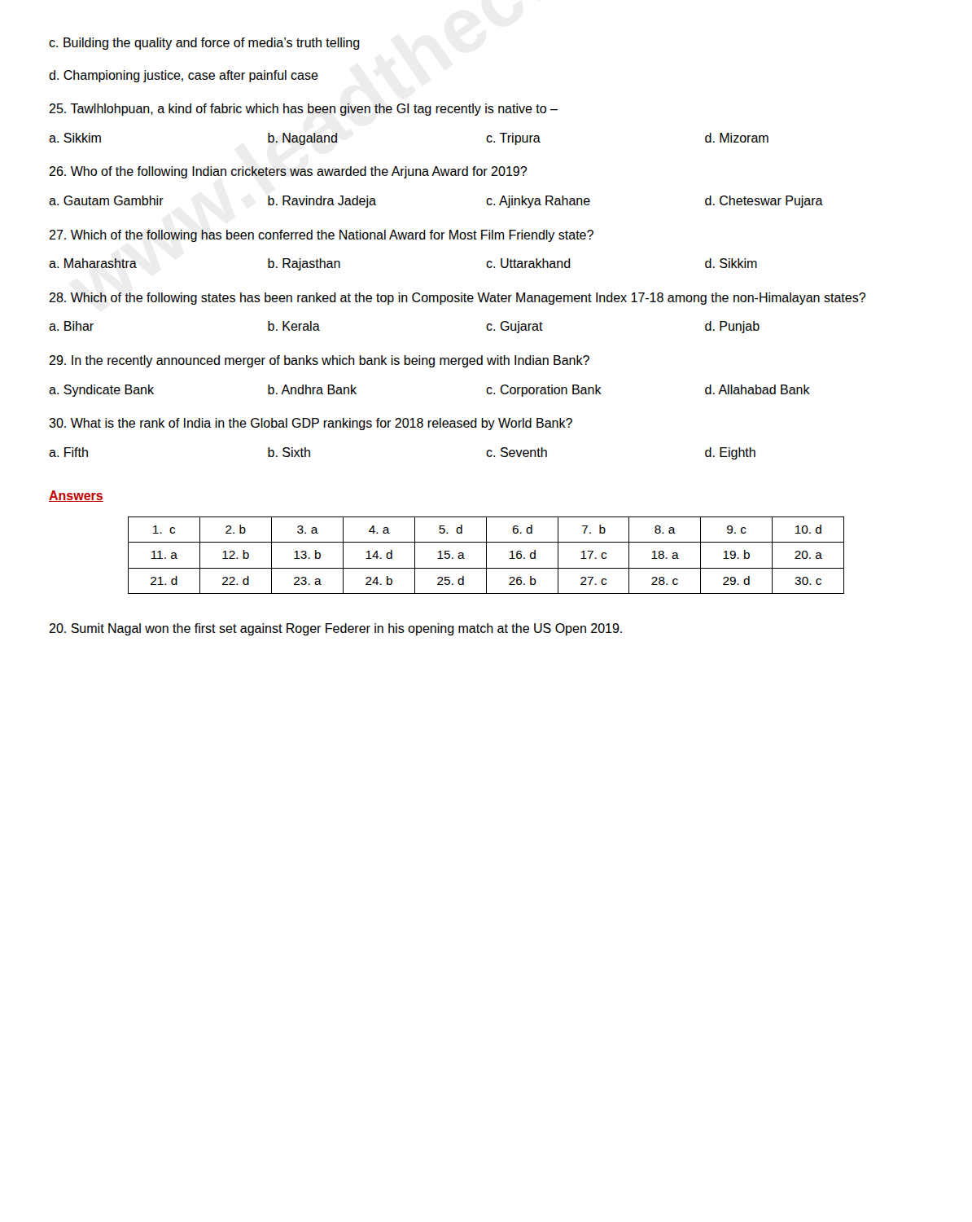www.leadthecompetition.in
c. Building the quality and force of media’s truth telling
d. Championing justice, case after painful case
25. Tawlhlohpuan, a kind of fabric which has been given the GI tag recently is native to –
a. Sikkim b. Nagaland c. Tripura d. Mizoram
26. Who of the following Indian cricketers was awarded the Arjuna Award for 2019?
a. Gautam Gambhir b. Ravindra Jadeja c. Ajinkya Rahane d. Cheteswar Pujara
27. Which of the following has been conferred the National Award for Most Film Friendly state?
a. Maharashtra b. Rajasthan c. Uttarakhand d. Sikkim
28. Which of the following states has been ranked at the top in Composite Water Management Index 17-18 among the non-Himalayan states?
a. Bihar b. Kerala c. Gujarat d. Punjab
29. In the recently announced merger of banks which bank is being merged with Indian Bank?
a. Syndicate Bank b. Andhra Bank c. Corporation Bank d. Allahabad Bank
30. What is the rank of India in the Global GDP rankings for 2018 released by World Bank?
a. Fifth b. Sixth c. Seventh d. Eighth
Answers
| 1. c | 2. b | 3. a | 4. a | 5. d | 6. d | 7. b | 8. a | 9. c | 10. d |
| 11. a | 12. b | 13. b | 14. d | 15. a | 16. d | 17. c | 18. a | 19. b | 20. a |
| 21. d | 22. d | 23. a | 24. b | 25. d | 26. b | 27. c | 28. c | 29. d | 30. c |
20. Sumit Nagal won the first set against Roger Federer in his opening match at the US Open 2019.